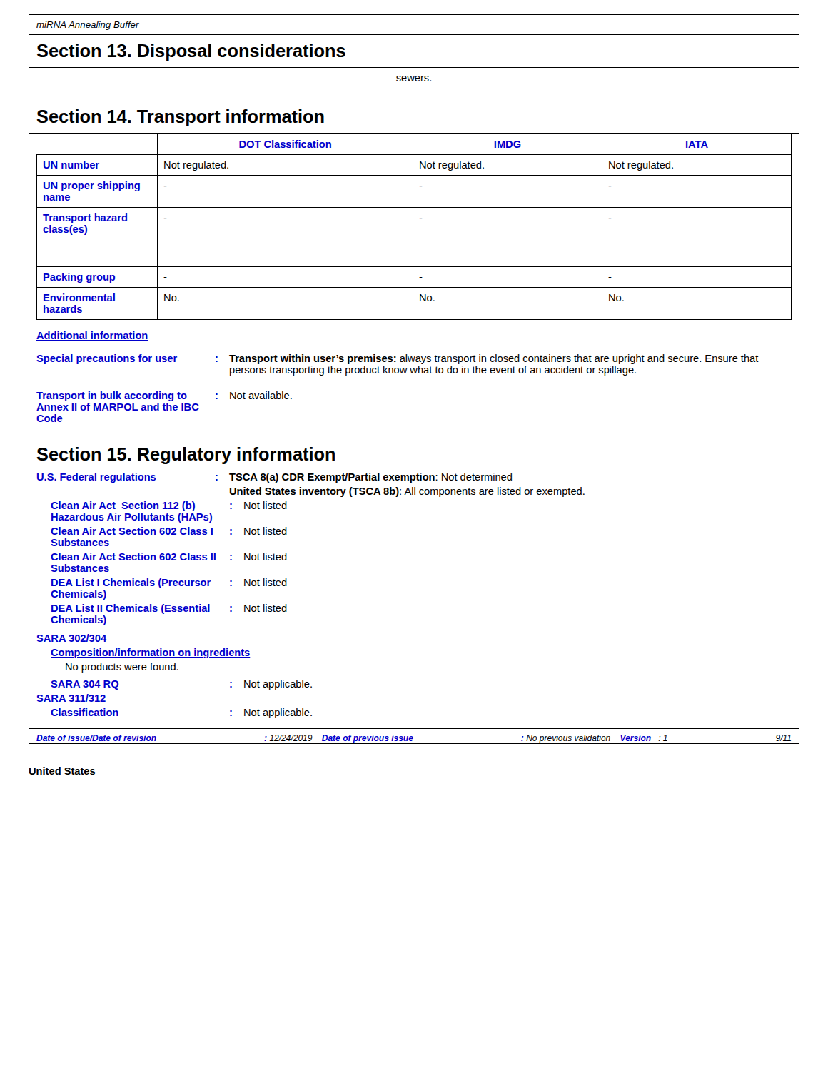miRNA Annealing Buffer
Section 13. Disposal considerations
sewers.
Section 14. Transport information
| | DOT Classification | IMDG | IATA |
| --- | --- | --- | --- |
| UN number | Not regulated. | Not regulated. | Not regulated. |
| UN proper shipping name | - | - | - |
| Transport hazard class(es) | - | - | - |
| Packing group | - | - | - |
| Environmental hazards | No. | No. | No. |
Additional information
Special precautions for user
:
Transport within user’s premises: always transport in closed containers that are upright and secure. Ensure that persons transporting the product know what to do in the event of an accident or spillage.
Transport in bulk according to Annex II of MARPOL and the IBC Code
:
Not available.
Section 15. Regulatory information
U.S. Federal regulations
:
TSCA 8(a) CDR Exempt/Partial exemption: Not determined
United States inventory (TSCA 8b): All components are listed or exempted.
Clean Air Act Section 112 (b) Hazardous Air Pollutants (HAPs)
:
Not listed
Clean Air Act Section 602 Class I Substances
:
Not listed
Clean Air Act Section 602 Class II Substances
:
Not listed
DEA List I Chemicals (Precursor Chemicals)
:
Not listed
DEA List II Chemicals (Essential Chemicals)
:
Not listed
SARA 302/304
Composition/information on ingredients
No products were found.
SARA 304 RQ
:
Not applicable.
SARA 311/312
Classification
:
Not applicable.
Date of issue/Date of revision
: 12/24/2019 Date of previous issue
: No previous validation Version : 1
9/11
United States